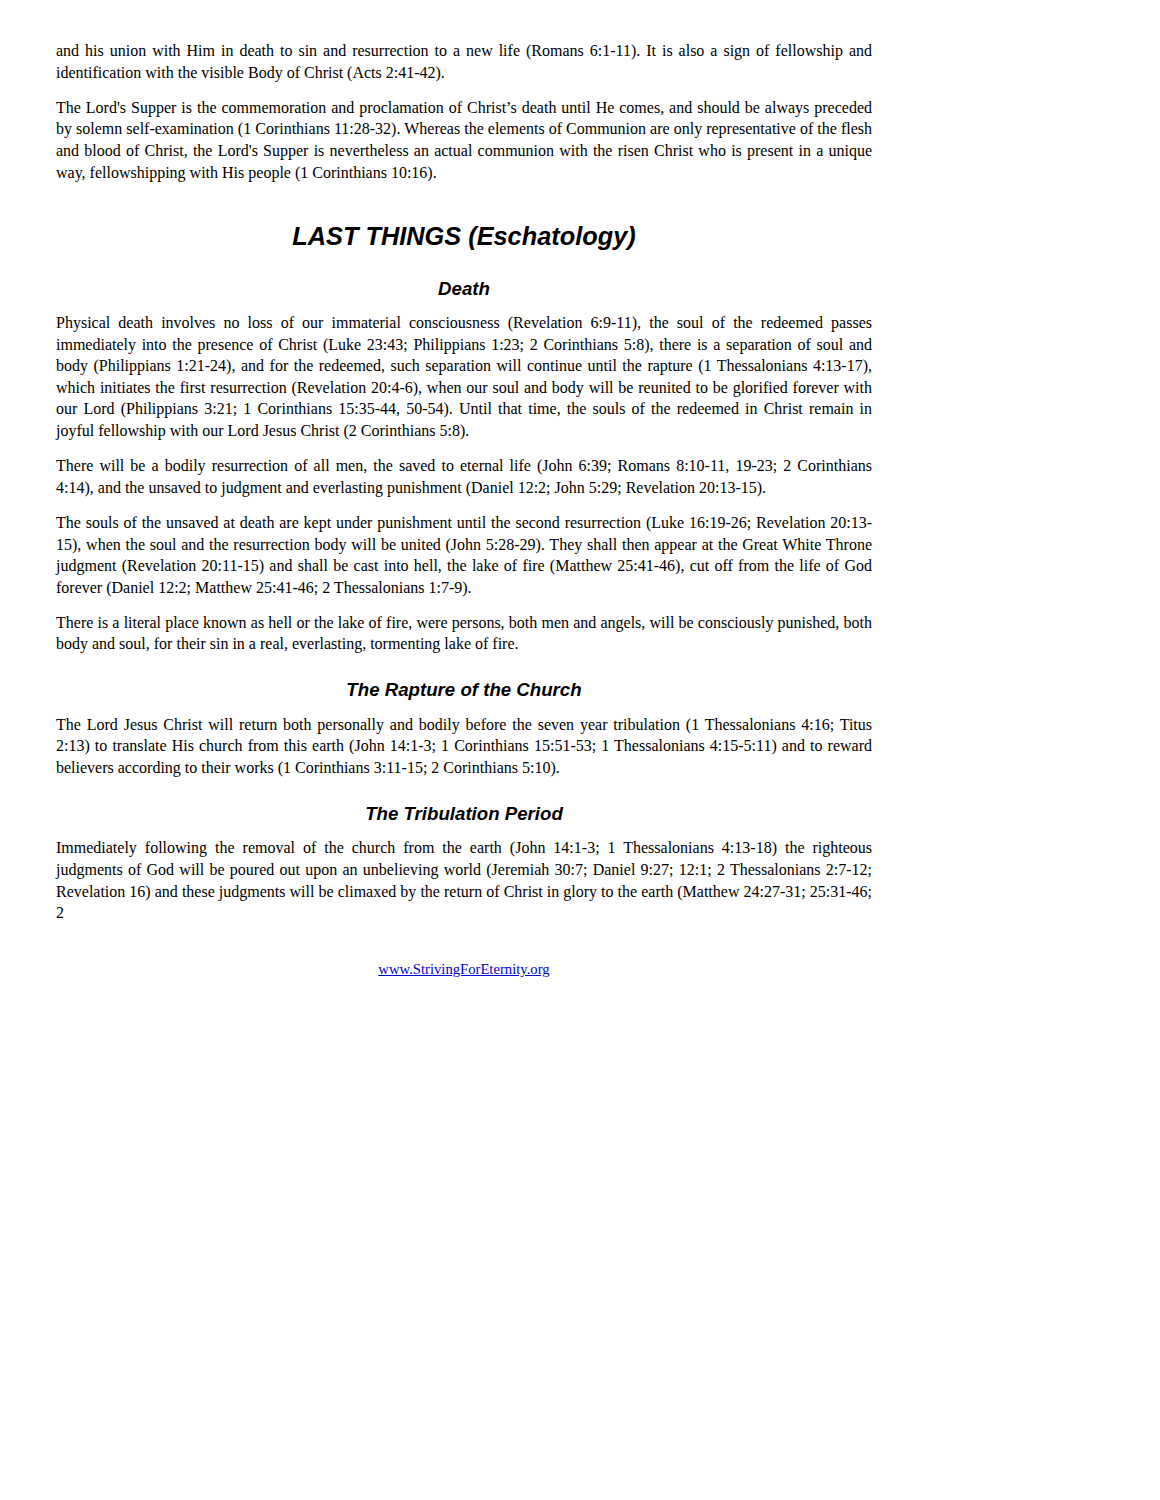and his union with Him in death to sin and resurrection to a new life (Romans 6:1-11). It is also a sign of fellowship and identification with the visible Body of Christ (Acts 2:41-42).
The Lord's Supper is the commemoration and proclamation of Christ’s death until He comes, and should be always preceded by solemn self-examination (1 Corinthians 11:28-32). Whereas the elements of Communion are only representative of the flesh and blood of Christ, the Lord's Supper is nevertheless an actual communion with the risen Christ who is present in a unique way, fellowshipping with His people (1 Corinthians 10:16).
LAST THINGS (Eschatology)
Death
Physical death involves no loss of our immaterial consciousness (Revelation 6:9-11), the soul of the redeemed passes immediately into the presence of Christ (Luke 23:43; Philippians 1:23; 2 Corinthians 5:8), there is a separation of soul and body (Philippians 1:21-24), and for the redeemed, such separation will continue until the rapture (1 Thessalonians 4:13-17), which initiates the first resurrection (Revelation 20:4-6), when our soul and body will be reunited to be glorified forever with our Lord (Philippians 3:21; 1 Corinthians 15:35-44, 50-54). Until that time, the souls of the redeemed in Christ remain in joyful fellowship with our Lord Jesus Christ (2 Corinthians 5:8).
There will be a bodily resurrection of all men, the saved to eternal life (John 6:39; Romans 8:10-11, 19-23; 2 Corinthians 4:14), and the unsaved to judgment and everlasting punishment (Daniel 12:2; John 5:29; Revelation 20:13-15).
The souls of the unsaved at death are kept under punishment until the second resurrection (Luke 16:19-26; Revelation 20:13-15), when the soul and the resurrection body will be united (John 5:28-29). They shall then appear at the Great White Throne judgment (Revelation 20:11-15) and shall be cast into hell, the lake of fire (Matthew 25:41-46), cut off from the life of God forever (Daniel 12:2; Matthew 25:41-46; 2 Thessalonians 1:7-9).
There is a literal place known as hell or the lake of fire, were persons, both men and angels, will be consciously punished, both body and soul, for their sin in a real, everlasting, tormenting lake of fire.
The Rapture of the Church
The Lord Jesus Christ will return both personally and bodily before the seven year tribulation (1 Thessalonians 4:16; Titus 2:13) to translate His church from this earth (John 14:1-3; 1 Corinthians 15:51-53; 1 Thessalonians 4:15-5:11) and to reward believers according to their works (1 Corinthians 3:11-15; 2 Corinthians 5:10).
The Tribulation Period
Immediately following the removal of the church from the earth (John 14:1-3; 1 Thessalonians 4:13-18) the righteous judgments of God will be poured out upon an unbelieving world (Jeremiah 30:7; Daniel 9:27; 12:1; 2 Thessalonians 2:7-12; Revelation 16) and these judgments will be climaxed by the return of Christ in glory to the earth (Matthew 24:27-31; 25:31-46; 2
www.StrivingForEternity.org